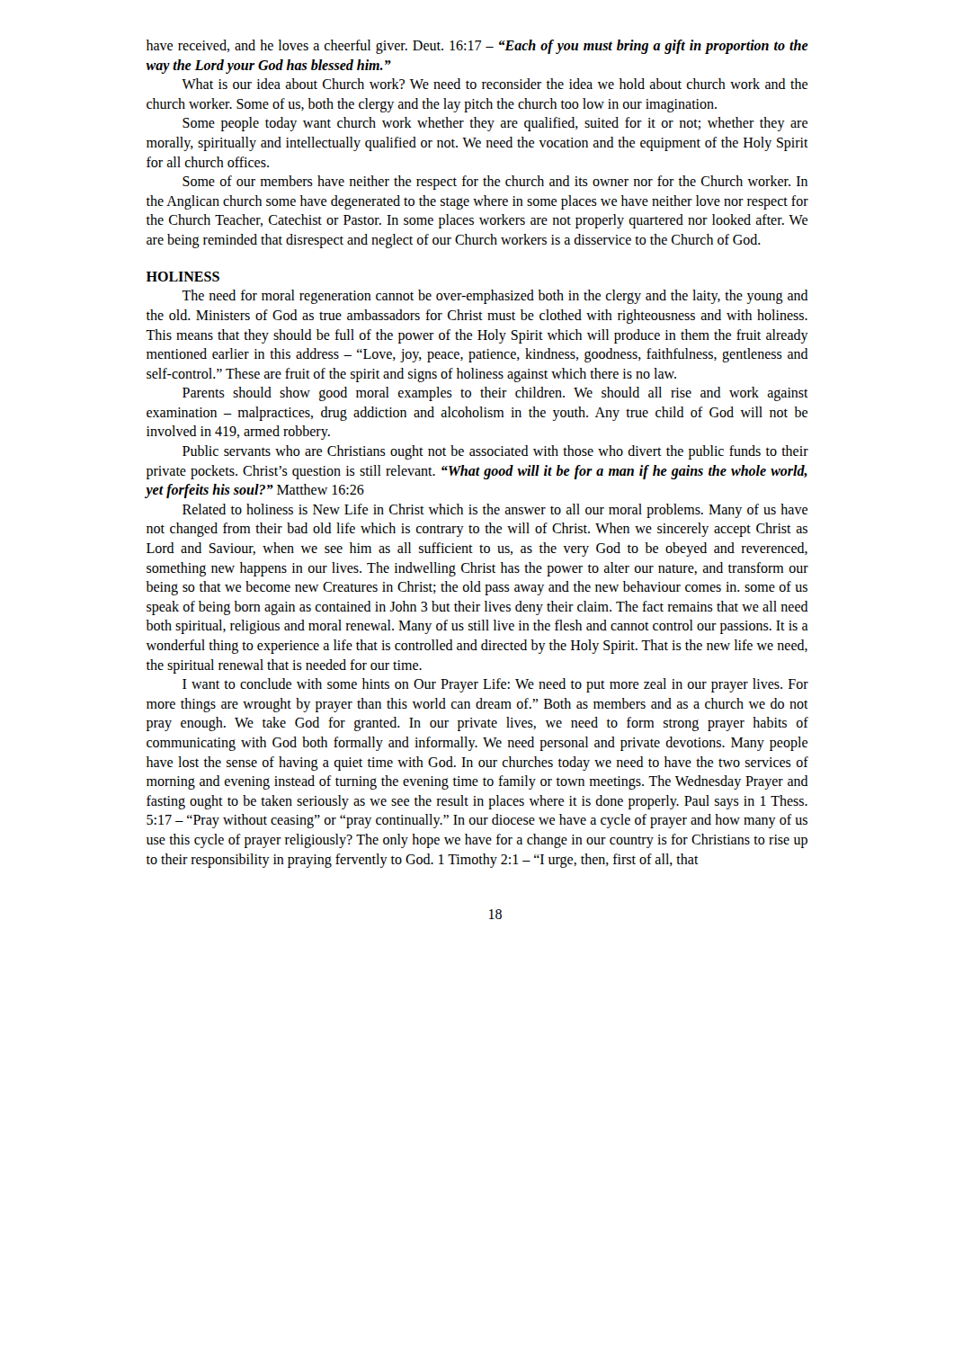have received, and he loves a cheerful giver. Deut. 16:17 – “Each of you must bring a gift in proportion to the way the Lord your God has blessed him.”
What is our idea about Church work? We need to reconsider the idea we hold about church work and the church worker. Some of us, both the clergy and the lay pitch the church too low in our imagination.
Some people today want church work whether they are qualified, suited for it or not; whether they are morally, spiritually and intellectually qualified or not. We need the vocation and the equipment of the Holy Spirit for all church offices.
Some of our members have neither the respect for the church and its owner nor for the Church worker. In the Anglican church some have degenerated to the stage where in some places we have neither love nor respect for the Church Teacher, Catechist or Pastor. In some places workers are not properly quartered nor looked after. We are being reminded that disrespect and neglect of our Church workers is a disservice to the Church of God.
Holiness
The need for moral regeneration cannot be over-emphasized both in the clergy and the laity, the young and the old. Ministers of God as true ambassadors for Christ must be clothed with righteousness and with holiness. This means that they should be full of the power of the Holy Spirit which will produce in them the fruit already mentioned earlier in this address – “Love, joy, peace, patience, kindness, goodness, faithfulness, gentleness and self-control.” These are fruit of the spirit and signs of holiness against which there is no law.
Parents should show good moral examples to their children. We should all rise and work against examination – malpractices, drug addiction and alcoholism in the youth. Any true child of God will not be involved in 419, armed robbery.
Public servants who are Christians ought not be associated with those who divert the public funds to their private pockets. Christ’s question is still relevant. “What good will it be for a man if he gains the whole world, yet forfeits his soul?” Matthew 16:26
Related to holiness is New Life in Christ which is the answer to all our moral problems. Many of us have not changed from their bad old life which is contrary to the will of Christ. When we sincerely accept Christ as Lord and Saviour, when we see him as all sufficient to us, as the very God to be obeyed and reverenced, something new happens in our lives. The indwelling Christ has the power to alter our nature, and transform our being so that we become new Creatures in Christ; the old pass away and the new behaviour comes in. some of us speak of being born again as contained in John 3 but their lives deny their claim. The fact remains that we all need both spiritual, religious and moral renewal. Many of us still live in the flesh and cannot control our passions. It is a wonderful thing to experience a life that is controlled and directed by the Holy Spirit. That is the new life we need, the spiritual renewal that is needed for our time.
I want to conclude with some hints on Our Prayer Life: We need to put more zeal in our prayer lives. For more things are wrought by prayer than this world can dream of.” Both as members and as a church we do not pray enough. We take God for granted. In our private lives, we need to form strong prayer habits of communicating with God both formally and informally. We need personal and private devotions. Many people have lost the sense of having a quiet time with God. In our churches today we need to have the two services of morning and evening instead of turning the evening time to family or town meetings. The Wednesday Prayer and fasting ought to be taken seriously as we see the result in places where it is done properly. Paul says in 1 Thess. 5:17 – “Pray without ceasing” or “pray continually.” In our diocese we have a cycle of prayer and how many of us use this cycle of prayer religiously? The only hope we have for a change in our country is for Christians to rise up to their responsibility in praying fervently to God. 1 Timothy 2:1 – “I urge, then, first of all, that
18